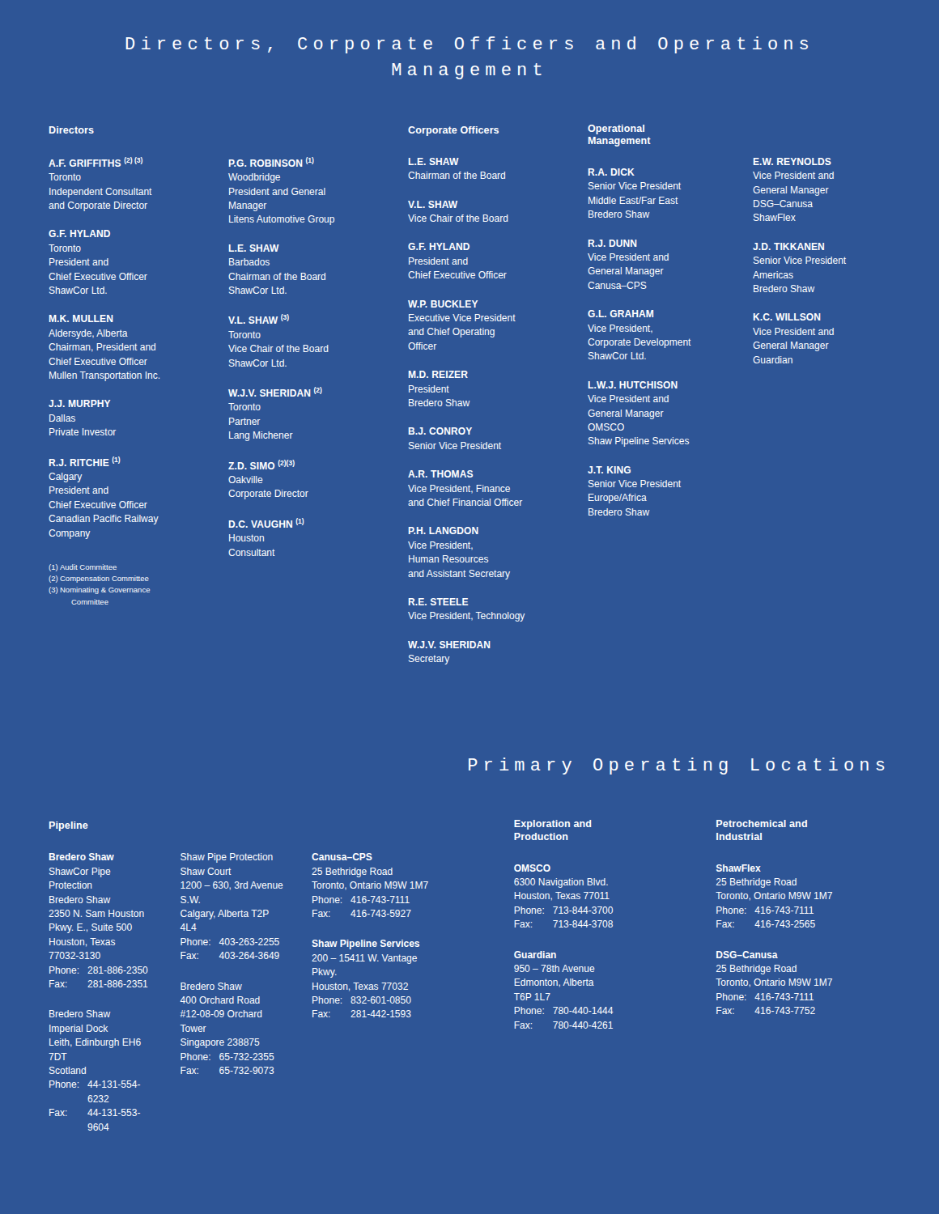Directors, Corporate Officers and Operations Management
Directors
A.F. GRIFFITHS (2) (3)
Toronto
Independent Consultant
and Corporate Director
G.F. HYLAND
Toronto
President and
Chief Executive Officer
ShawCor Ltd.
M.K. MULLEN
Aldersyde, Alberta
Chairman, President and
Chief Executive Officer
Mullen Transportation Inc.
J.J. MURPHY
Dallas
Private Investor
R.J. RITCHIE (1)
Calgary
President and
Chief Executive Officer
Canadian Pacific Railway
Company
(1)Audit Committee
(2)Compensation Committee
(3)Nominating & Governance
Committee
P.G. ROBINSON (1)
Woodbridge
President and General
Manager
Litens Automotive Group
L.E. SHAW
Barbados
Chairman of the Board
ShawCor Ltd.
V.L. SHAW (3)
Toronto
Vice Chair of the Board
ShawCor Ltd.
W.J.V. SHERIDAN (2)
Toronto
Partner
Lang Michener
Z.D. SIMO (2)(3)
Oakville
Corporate Director
D.C. VAUGHN (1)
Houston
Consultant
Corporate Officers
L.E. SHAW
Chairman of the Board
V.L. SHAW
Vice Chair of the Board
G.F. HYLAND
President and
Chief Executive Officer
W.P. BUCKLEY
Executive Vice President
and Chief Operating
Officer
M.D. REIZER
President
Bredero Shaw
B.J. CONROY
Senior Vice President
A.R. THOMAS
Vice President, Finance
and Chief Financial Officer
P.H. LANGDON
Vice President,
Human Resources
and Assistant Secretary
R.E. STEELE
Vice President, Technology
W.J.V. SHERIDAN
Secretary
Operational
Management
R.A. DICK
Senior Vice President
Middle East/Far East
Bredero Shaw
R.J. DUNN
Vice President and
General Manager
Canusa–CPS
G.L. GRAHAM
Vice President,
Corporate Development
ShawCor Ltd.
L.W.J. HUTCHISON
Vice President and
General Manager
OMSCO
Shaw Pipeline Services
J.T. KING
Senior Vice President
Europe/Africa
Bredero Shaw
E.W. REYNOLDS
Vice President and
General Manager
DSG–Canusa
ShawFlex
J.D. TIKKANEN
Senior Vice President
Americas
Bredero Shaw
K.C. WILLSON
Vice President and
General Manager
Guardian
Primary Operating Locations
Pipeline
Bredero Shaw
ShawCor Pipe Protection
Bredero Shaw
2350 N. Sam Houston
Pkwy. E., Suite 500
Houston, Texas
77032-3130
Phone: 281-886-2350
Fax: 281-886-2351
Bredero Shaw
Imperial Dock
Leith, Edinburgh EH6 7DT
Scotland
Phone: 44-131-554-6232
Fax: 44-131-553-9604
Shaw Pipe Protection
Shaw Court
1200 – 630, 3rd Avenue
S.W.
Calgary, Alberta T2P 4L4
Phone: 403-263-2255
Fax: 403-264-3649
Bredero Shaw
400 Orchard Road
#12-08-09 Orchard Tower
Singapore 238875
Phone: 65-732-2355
Fax: 65-732-9073
Canusa–CPS
25 Bethridge Road
Toronto, Ontario M9W 1M7
Phone: 416-743-7111
Fax: 416-743-5927
Shaw Pipeline Services
200 – 15411 W. Vantage
Pkwy.
Houston, Texas 77032
Phone: 832-601-0850
Fax: 281-442-1593
Exploration and
Production
OMSCO
6300 Navigation Blvd.
Houston, Texas 77011
Phone: 713-844-3700
Fax: 713-844-3708
Guardian
950 – 78th Avenue
Edmonton, Alberta
T6P 1L7
Phone: 780-440-1444
Fax: 780-440-4261
Petrochemical and
Industrial
ShawFlex
25 Bethridge Road
Toronto, Ontario M9W 1M7
Phone: 416-743-7111
Fax: 416-743-2565
DSG–Canusa
25 Bethridge Road
Toronto, Ontario M9W 1M7
Phone: 416-743-7111
Fax: 416-743-7752